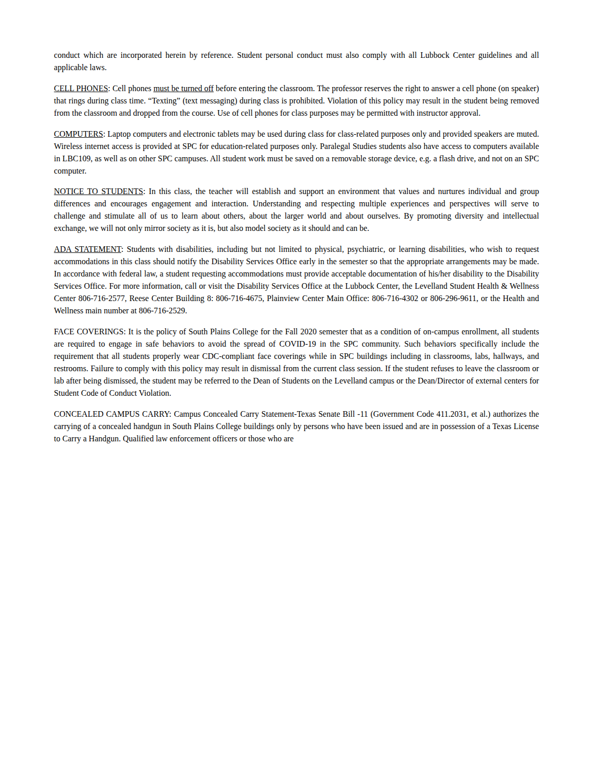conduct which are incorporated herein by reference. Student personal conduct must also comply with all Lubbock Center guidelines and all applicable laws.
CELL PHONES: Cell phones must be turned off before entering the classroom. The professor reserves the right to answer a cell phone (on speaker) that rings during class time. “Texting” (text messaging) during class is prohibited. Violation of this policy may result in the student being removed from the classroom and dropped from the course. Use of cell phones for class purposes may be permitted with instructor approval.
COMPUTERS: Laptop computers and electronic tablets may be used during class for class-related purposes only and provided speakers are muted. Wireless internet access is provided at SPC for education-related purposes only. Paralegal Studies students also have access to computers available in LBC109, as well as on other SPC campuses. All student work must be saved on a removable storage device, e.g. a flash drive, and not on an SPC computer.
NOTICE TO STUDENTS: In this class, the teacher will establish and support an environment that values and nurtures individual and group differences and encourages engagement and interaction. Understanding and respecting multiple experiences and perspectives will serve to challenge and stimulate all of us to learn about others, about the larger world and about ourselves. By promoting diversity and intellectual exchange, we will not only mirror society as it is, but also model society as it should and can be.
ADA STATEMENT: Students with disabilities, including but not limited to physical, psychiatric, or learning disabilities, who wish to request accommodations in this class should notify the Disability Services Office early in the semester so that the appropriate arrangements may be made. In accordance with federal law, a student requesting accommodations must provide acceptable documentation of his/her disability to the Disability Services Office. For more information, call or visit the Disability Services Office at the Lubbock Center, the Levelland Student Health & Wellness Center 806-716-2577, Reese Center Building 8: 806-716-4675, Plainview Center Main Office: 806-716-4302 or 806-296-9611, or the Health and Wellness main number at 806-716-2529.
FACE COVERINGS: It is the policy of South Plains College for the Fall 2020 semester that as a condition of on-campus enrollment, all students are required to engage in safe behaviors to avoid the spread of COVID-19 in the SPC community. Such behaviors specifically include the requirement that all students properly wear CDC-compliant face coverings while in SPC buildings including in classrooms, labs, hallways, and restrooms. Failure to comply with this policy may result in dismissal from the current class session. If the student refuses to leave the classroom or lab after being dismissed, the student may be referred to the Dean of Students on the Levelland campus or the Dean/Director of external centers for Student Code of Conduct Violation.
CONCEALED CAMPUS CARRY: Campus Concealed Carry Statement-Texas Senate Bill -11 (Government Code 411.2031, et al.) authorizes the carrying of a concealed handgun in South Plains College buildings only by persons who have been issued and are in possession of a Texas License to Carry a Handgun. Qualified law enforcement officers or those who are